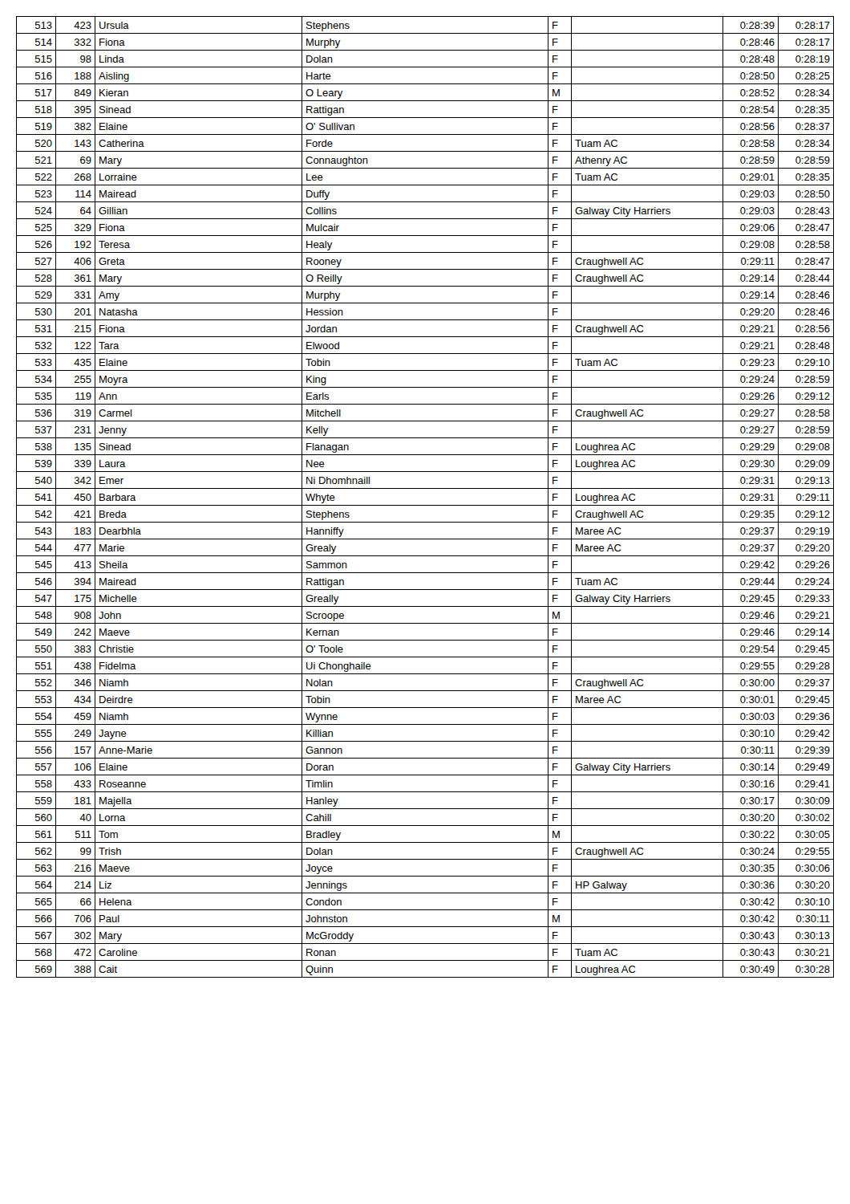| 513 | 423 | Ursula | Stephens | F | | 0:28:39 | 0:28:17 |
| 514 | 332 | Fiona | Murphy | F | | 0:28:46 | 0:28:17 |
| 515 | 98 | Linda | Dolan | F | | 0:28:48 | 0:28:19 |
| 516 | 188 | Aisling | Harte | F | | 0:28:50 | 0:28:25 |
| 517 | 849 | Kieran | O Leary | M | | 0:28:52 | 0:28:34 |
| 518 | 395 | Sinead | Rattigan | F | | 0:28:54 | 0:28:35 |
| 519 | 382 | Elaine | O' Sullivan | F | | 0:28:56 | 0:28:37 |
| 520 | 143 | Catherina | Forde | F | Tuam AC | 0:28:58 | 0:28:34 |
| 521 | 69 | Mary | Connaughton | F | Athenry AC | 0:28:59 | 0:28:59 |
| 522 | 268 | Lorraine | Lee | F | Tuam AC | 0:29:01 | 0:28:35 |
| 523 | 114 | Mairead | Duffy | F | | 0:29:03 | 0:28:50 |
| 524 | 64 | Gillian | Collins | F | Galway City Harriers | 0:29:03 | 0:28:43 |
| 525 | 329 | Fiona | Mulcair | F | | 0:29:06 | 0:28:47 |
| 526 | 192 | Teresa | Healy | F | | 0:29:08 | 0:28:58 |
| 527 | 406 | Greta | Rooney | F | Craughwell AC | 0:29:11 | 0:28:47 |
| 528 | 361 | Mary | O Reilly | F | Craughwell AC | 0:29:14 | 0:28:44 |
| 529 | 331 | Amy | Murphy | F | | 0:29:14 | 0:28:46 |
| 530 | 201 | Natasha | Hession | F | | 0:29:20 | 0:28:46 |
| 531 | 215 | Fiona | Jordan | F | Craughwell AC | 0:29:21 | 0:28:56 |
| 532 | 122 | Tara | Elwood | F | | 0:29:21 | 0:28:48 |
| 533 | 435 | Elaine | Tobin | F | Tuam AC | 0:29:23 | 0:29:10 |
| 534 | 255 | Moyra | King | F | | 0:29:24 | 0:28:59 |
| 535 | 119 | Ann | Earls | F | | 0:29:26 | 0:29:12 |
| 536 | 319 | Carmel | Mitchell | F | Craughwell AC | 0:29:27 | 0:28:58 |
| 537 | 231 | Jenny | Kelly | F | | 0:29:27 | 0:28:59 |
| 538 | 135 | Sinead | Flanagan | F | Loughrea AC | 0:29:29 | 0:29:08 |
| 539 | 339 | Laura | Nee | F | Loughrea AC | 0:29:30 | 0:29:09 |
| 540 | 342 | Emer | Ni Dhomhnaill | F | | 0:29:31 | 0:29:13 |
| 541 | 450 | Barbara | Whyte | F | Loughrea AC | 0:29:31 | 0:29:11 |
| 542 | 421 | Breda | Stephens | F | Craughwell AC | 0:29:35 | 0:29:12 |
| 543 | 183 | Dearbhla | Hanniffy | F | Maree AC | 0:29:37 | 0:29:19 |
| 544 | 477 | Marie | Grealy | F | Maree AC | 0:29:37 | 0:29:20 |
| 545 | 413 | Sheila | Sammon | F | | 0:29:42 | 0:29:26 |
| 546 | 394 | Mairead | Rattigan | F | Tuam AC | 0:29:44 | 0:29:24 |
| 547 | 175 | Michelle | Greally | F | Galway City Harriers | 0:29:45 | 0:29:33 |
| 548 | 908 | John | Scroope | M | | 0:29:46 | 0:29:21 |
| 549 | 242 | Maeve | Kernan | F | | 0:29:46 | 0:29:14 |
| 550 | 383 | Christie | O' Toole | F | | 0:29:54 | 0:29:45 |
| 551 | 438 | Fidelma | Ui Chonghaile | F | | 0:29:55 | 0:29:28 |
| 552 | 346 | Niamh | Nolan | F | Craughwell AC | 0:30:00 | 0:29:37 |
| 553 | 434 | Deirdre | Tobin | F | Maree AC | 0:30:01 | 0:29:45 |
| 554 | 459 | Niamh | Wynne | F | | 0:30:03 | 0:29:36 |
| 555 | 249 | Jayne | Killian | F | | 0:30:10 | 0:29:42 |
| 556 | 157 | Anne-Marie | Gannon | F | | 0:30:11 | 0:29:39 |
| 557 | 106 | Elaine | Doran | F | Galway City Harriers | 0:30:14 | 0:29:49 |
| 558 | 433 | Roseanne | Timlin | F | | 0:30:16 | 0:29:41 |
| 559 | 181 | Majella | Hanley | F | | 0:30:17 | 0:30:09 |
| 560 | 40 | Lorna | Cahill | F | | 0:30:20 | 0:30:02 |
| 561 | 511 | Tom | Bradley | M | | 0:30:22 | 0:30:05 |
| 562 | 99 | Trish | Dolan | F | Craughwell AC | 0:30:24 | 0:29:55 |
| 563 | 216 | Maeve | Joyce | F | | 0:30:35 | 0:30:06 |
| 564 | 214 | Liz | Jennings | F | HP Galway | 0:30:36 | 0:30:20 |
| 565 | 66 | Helena | Condon | F | | 0:30:42 | 0:30:10 |
| 566 | 706 | Paul | Johnston | M | | 0:30:42 | 0:30:11 |
| 567 | 302 | Mary | McGroddy | F | | 0:30:43 | 0:30:13 |
| 568 | 472 | Caroline | Ronan | F | Tuam AC | 0:30:43 | 0:30:21 |
| 569 | 388 | Cait | Quinn | F | Loughrea AC | 0:30:49 | 0:30:28 |